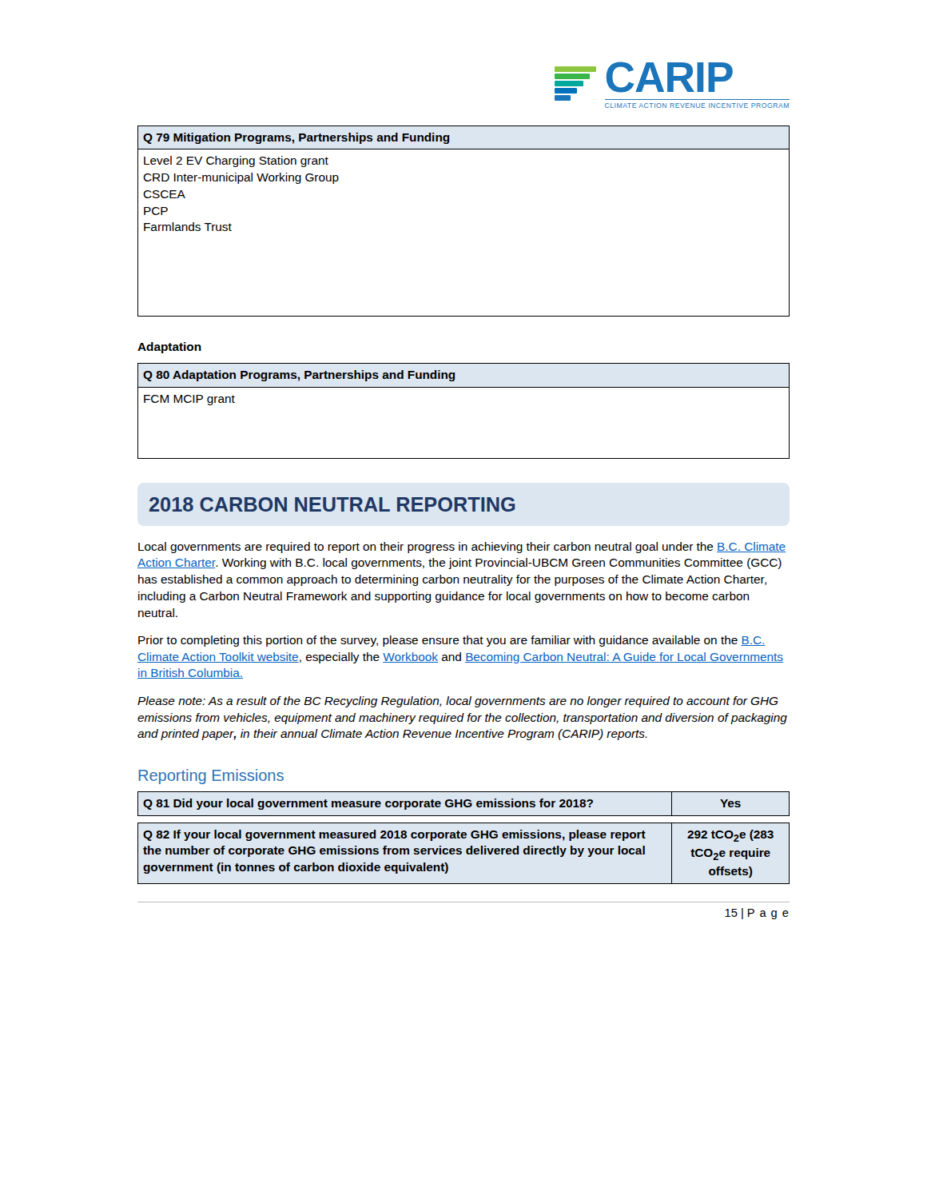CARIP
CLIMATE ACTION REVENUE INCENTIVE PROGRAM
| Q 79 Mitigation Programs, Partnerships and Funding |
| --- |
| Level 2 EV Charging Station grant CRD Inter-municipal Working Group CSCEA PCP Farmlands Trust |
Adaptation
| Q 80 Adaptation Programs, Partnerships and Funding |
| --- |
| FCM MCIP grant |
2018 CARBON NEUTRAL REPORTING
Local governments are required to report on their progress in achieving their carbon neutral goal under the B.C. Climate Action Charter. Working with B.C. local governments, the joint Provincial-UBCM Green Communities Committee (GCC) has established a common approach to determining carbon neutrality for the purposes of the Climate Action Charter, including a Carbon Neutral Framework and supporting guidance for local governments on how to become carbon neutral.
Prior to completing this portion of the survey, please ensure that you are familiar with guidance available on the B.C. Climate Action Toolkit website, especially the Workbook and Becoming Carbon Neutral: A Guide for Local Governments in British Columbia.
Please note: As a result of the BC Recycling Regulation, local governments are no longer required to account for GHG emissions from vehicles, equipment and machinery required for the collection, transportation and diversion of packaging and printed paper, in their annual Climate Action Revenue Incentive Program (CARIP) reports.
Reporting Emissions
| Q 81 Did your local government measure corporate GHG emissions for 2018? | Yes |
| Q 82 If your local government measured 2018 corporate GHG emissions, please report the number of corporate GHG emissions from services delivered directly by your local government (in tonnes of carbon dioxide equivalent) | 292 tCO 2 e (283 tCO 2 e require offsets) |
15 | P a g e